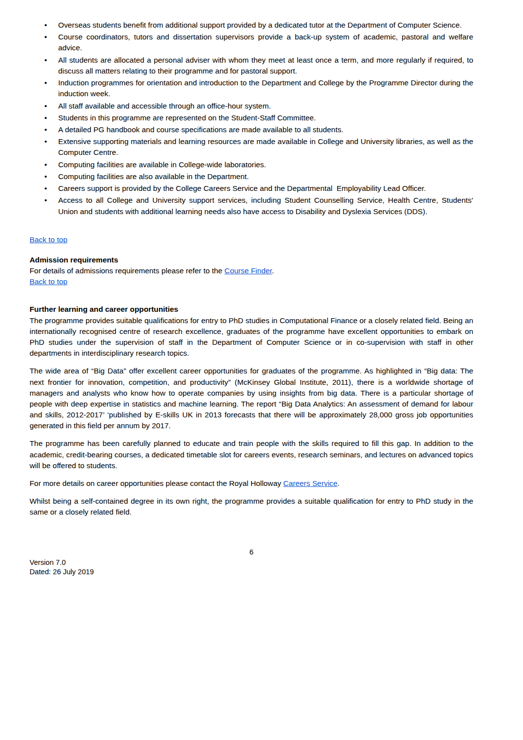Overseas students benefit from additional support provided by a dedicated tutor at the Department of Computer Science.
Course coordinators, tutors and dissertation supervisors provide a back-up system of academic, pastoral and welfare advice.
All students are allocated a personal adviser with whom they meet at least once a term, and more regularly if required, to discuss all matters relating to their programme and for pastoral support.
Induction programmes for orientation and introduction to the Department and College by the Programme Director during the induction week.
All staff available and accessible through an office-hour system.
Students in this programme are represented on the Student-Staff Committee.
A detailed PG handbook and course specifications are made available to all students.
Extensive supporting materials and learning resources are made available in College and University libraries, as well as the Computer Centre.
Computing facilities are available in College-wide laboratories.
Computing facilities are also available in the Department.
Careers support is provided by the College Careers Service and the Departmental Employability Lead Officer.
Access to all College and University support services, including Student Counselling Service, Health Centre, Students’ Union and students with additional learning needs also have access to Disability and Dyslexia Services (DDS).
Back to top
Admission requirements
For details of admissions requirements please refer to the Course Finder.
Back to top
Further learning and career opportunities
The programme provides suitable qualifications for entry to PhD studies in Computational Finance or a closely related field. Being an internationally recognised centre of research excellence, graduates of the programme have excellent opportunities to embark on PhD studies under the supervision of staff in the Department of Computer Science or in co-supervision with staff in other departments in interdisciplinary research topics.
The wide area of “Big Data” offer excellent career opportunities for graduates of the programme. As highlighted in “Big data: The next frontier for innovation, competition, and productivity” (McKinsey Global Institute, 2011), there is a worldwide shortage of managers and analysts who know how to operate companies by using insights from big data. There is a particular shortage of people with deep expertise in statistics and machine learning. The report “Big Data Analytics: An assessment of demand for labour and skills, 2012-2017’ ‘published by E-skills UK in 2013 forecasts that there will be approximately 28,000 gross job opportunities generated in this field per annum by 2017.
The programme has been carefully planned to educate and train people with the skills required to fill this gap. In addition to the academic, credit-bearing courses, a dedicated timetable slot for careers events, research seminars, and lectures on advanced topics will be offered to students.
For more details on career opportunities please contact the Royal Holloway Careers Service.
Whilst being a self-contained degree in its own right, the programme provides a suitable qualification for entry to PhD study in the same or a closely related field.
6
Version 7.0
Dated: 26 July 2019